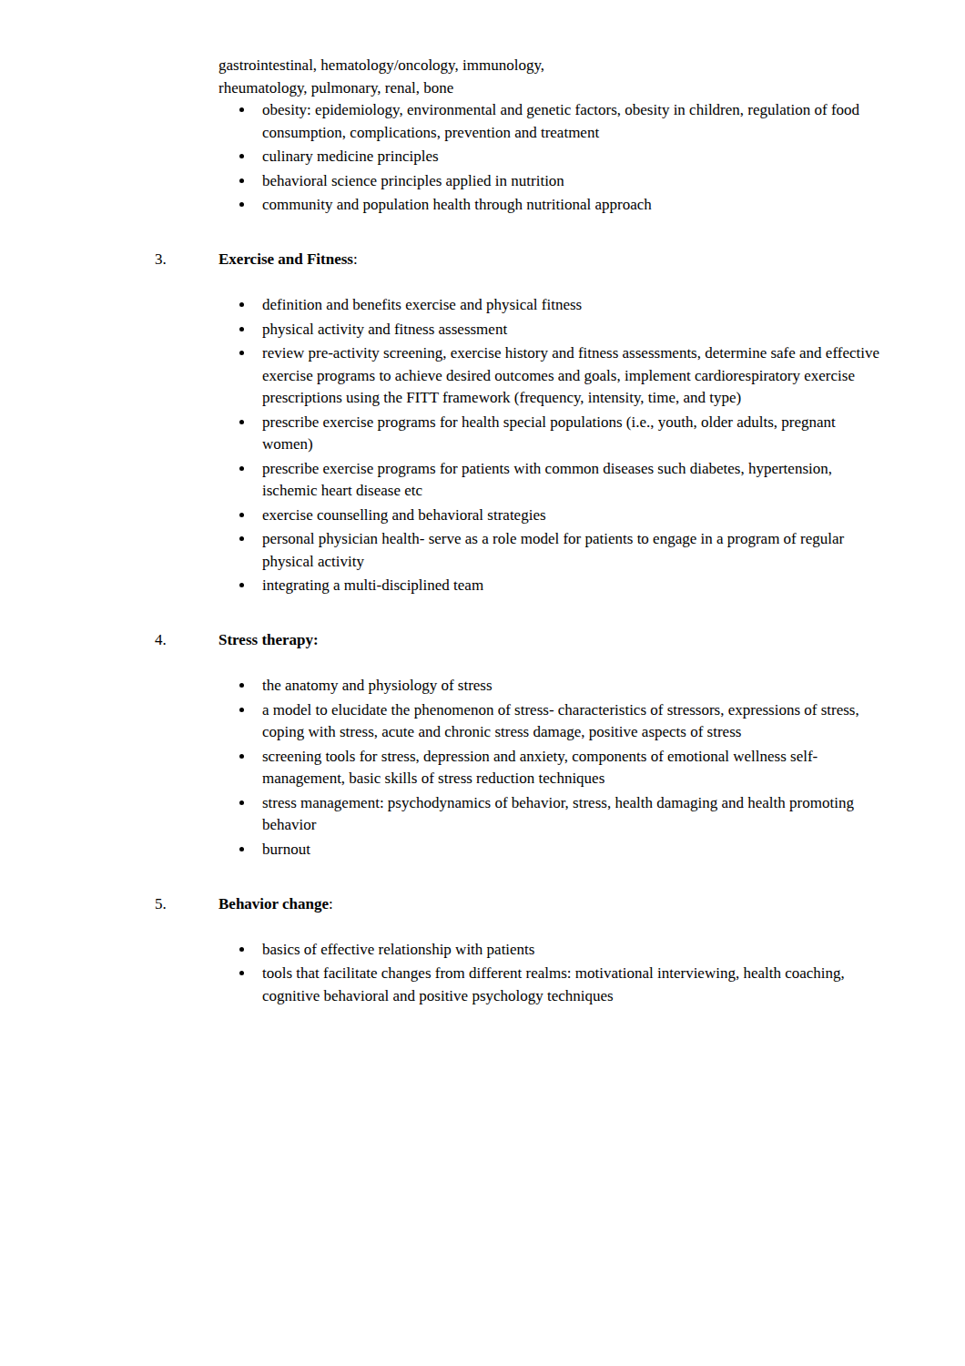gastrointestinal, hematology/oncology, immunology,
rheumatology, pulmonary, renal, bone
obesity: epidemiology, environmental and genetic factors, obesity in children, regulation of food consumption, complications, prevention and treatment
culinary medicine principles
behavioral science principles applied in nutrition
community and population health through nutritional approach
Exercise and Fitness:
definition and benefits exercise and physical fitness
physical activity and fitness assessment
review pre-activity screening, exercise history and fitness assessments, determine safe and effective exercise programs to achieve desired outcomes and goals, implement cardiorespiratory exercise prescriptions using the FITT framework (frequency, intensity, time, and type)
prescribe exercise programs for health special populations (i.e., youth, older adults, pregnant women)
prescribe exercise programs for patients with common diseases such diabetes, hypertension, ischemic heart disease etc
exercise counselling and behavioral strategies
personal physician health- serve as a role model for patients to engage in a program of regular physical activity
integrating a multi-disciplined team
Stress therapy:
the anatomy and physiology of stress
a model to elucidate the phenomenon of stress- characteristics of stressors, expressions of stress, coping with stress, acute and chronic stress damage, positive aspects of stress
screening tools for stress, depression and anxiety, components of emotional wellness self-management, basic skills of stress reduction techniques
stress management: psychodynamics of behavior, stress, health damaging and health promoting behavior
burnout
Behavior change:
basics of effective relationship with patients
tools that facilitate changes from different realms: motivational interviewing, health coaching, cognitive behavioral and positive psychology techniques